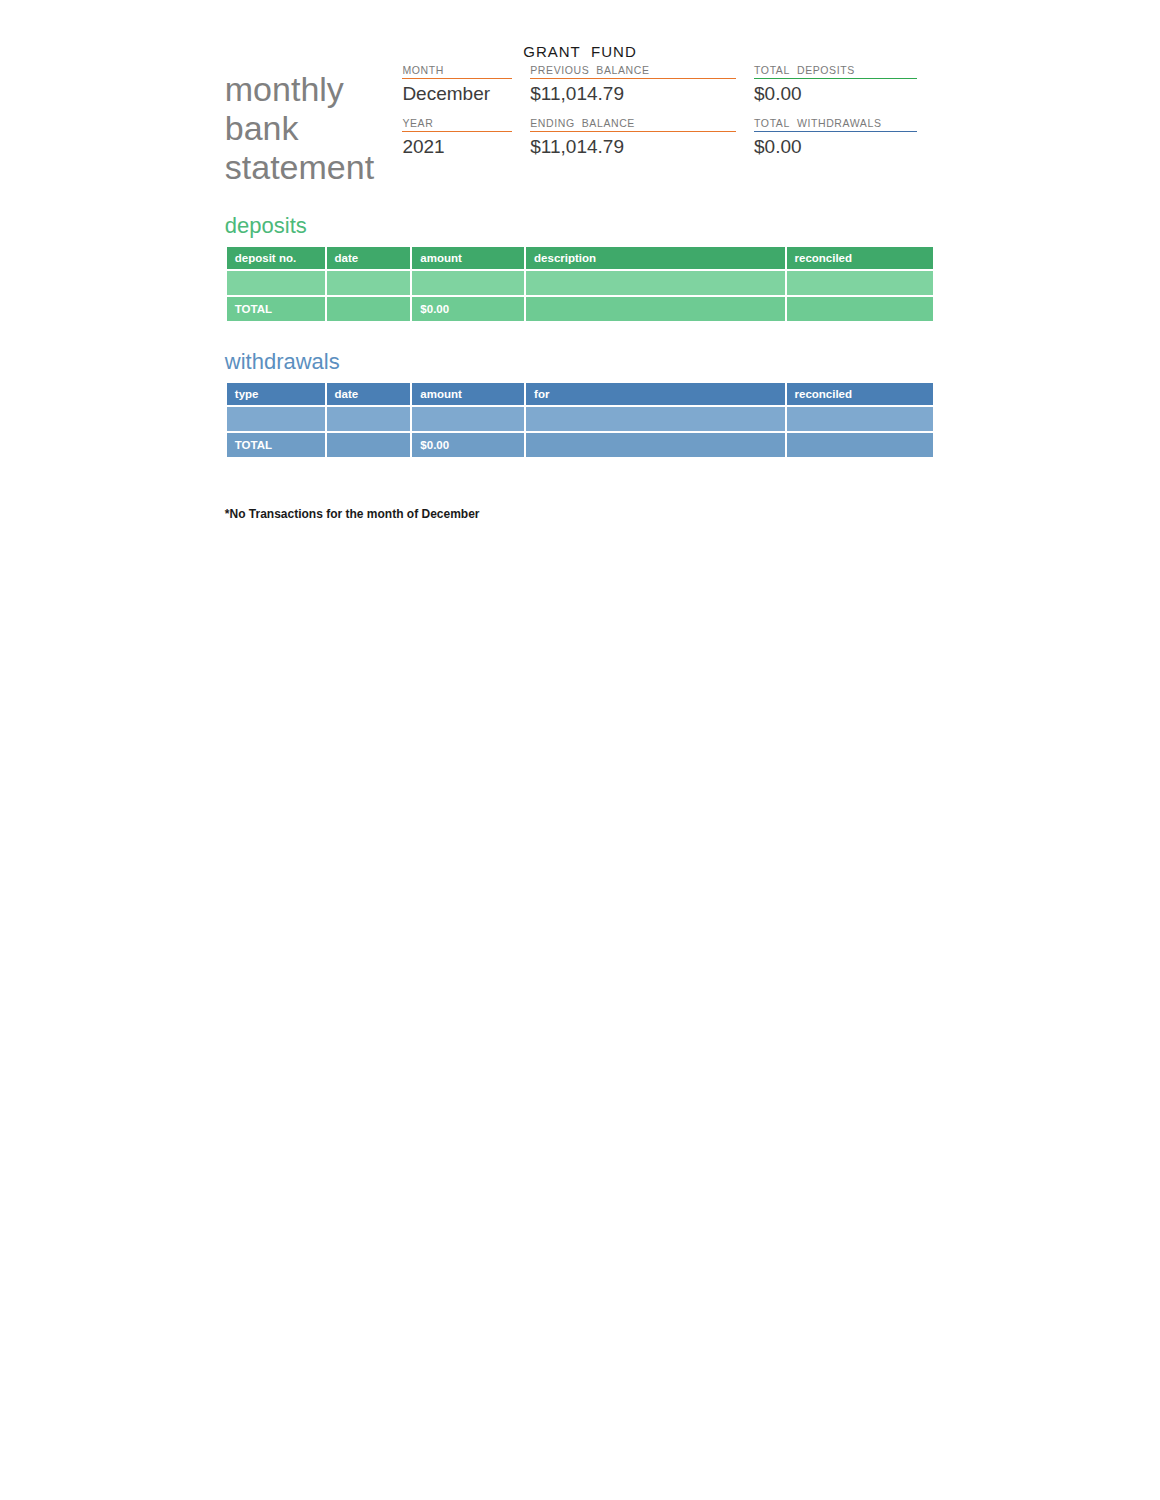GRANT FUND
monthly
bank
statement
| Month December | Previous Balance $11,014.79 | Total Deposits $0.00 |
| Year 2021 | Ending Balance $11,014.79 | Total Withdrawals $0.00 |
deposits
| deposit no. | date | amount | description | reconciled |
| --- | --- | --- | --- | --- |
| TOTAL | | $0.00 | | |
withdrawals
| type | date | amount | for | reconciled |
| --- | --- | --- | --- | --- |
| TOTAL | | $0.00 | | |
*No Transactions for the month of December